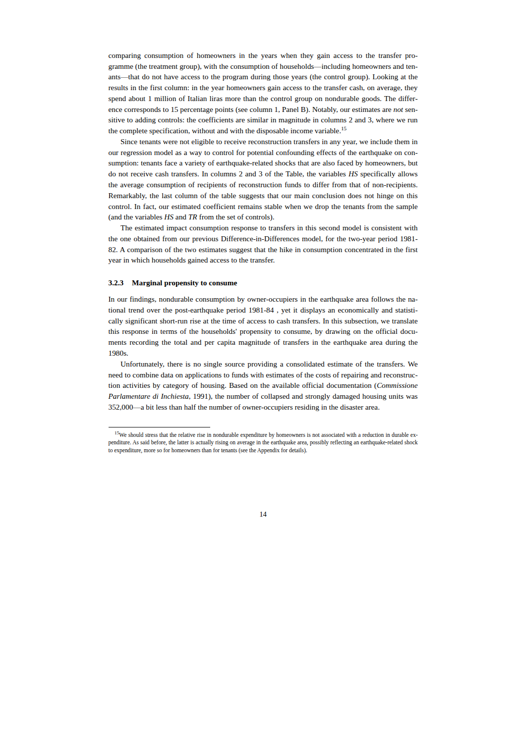comparing consumption of homeowners in the years when they gain access to the transfer programme (the treatment group), with the consumption of households—including homeowners and tenants—that do not have access to the program during those years (the control group). Looking at the results in the first column: in the year homeowners gain access to the transfer cash, on average, they spend about 1 million of Italian liras more than the control group on nondurable goods. The difference corresponds to 15 percentage points (see column 1, Panel B). Notably, our estimates are not sensitive to adding controls: the coefficients are similar in magnitude in columns 2 and 3, where we run the complete specification, without and with the disposable income variable.15
Since tenants were not eligible to receive reconstruction transfers in any year, we include them in our regression model as a way to control for potential confounding effects of the earthquake on consumption: tenants face a variety of earthquake-related shocks that are also faced by homeowners, but do not receive cash transfers. In columns 2 and 3 of the Table, the variables HS specifically allows the average consumption of recipients of reconstruction funds to differ from that of non-recipients. Remarkably, the last column of the table suggests that our main conclusion does not hinge on this control. In fact, our estimated coefficient remains stable when we drop the tenants from the sample (and the variables HS and TR from the set of controls).
The estimated impact consumption response to transfers in this second model is consistent with the one obtained from our previous Difference-in-Differences model, for the two-year period 1981-82. A comparison of the two estimates suggest that the hike in consumption concentrated in the first year in which households gained access to the transfer.
3.2.3 Marginal propensity to consume
In our findings, nondurable consumption by owner-occupiers in the earthquake area follows the national trend over the post-earthquake period 1981-84 , yet it displays an economically and statistically significant short-run rise at the time of access to cash transfers. In this subsection, we translate this response in terms of the households' propensity to consume, by drawing on the official documents recording the total and per capita magnitude of transfers in the earthquake area during the 1980s.
Unfortunately, there is no single source providing a consolidated estimate of the transfers. We need to combine data on applications to funds with estimates of the costs of repairing and reconstruction activities by category of housing. Based on the available official documentation (Commissione Parlamentare di Inchiesta, 1991), the number of collapsed and strongly damaged housing units was 352,000—a bit less than half the number of owner-occupiers residing in the disaster area.
15We should stress that the relative rise in nondurable expenditure by homeowners is not associated with a reduction in durable expenditure. As said before, the latter is actually rising on average in the earthquake area, possibly reflecting an earthquake-related shock to expenditure, more so for homeowners than for tenants (see the Appendix for details).
14